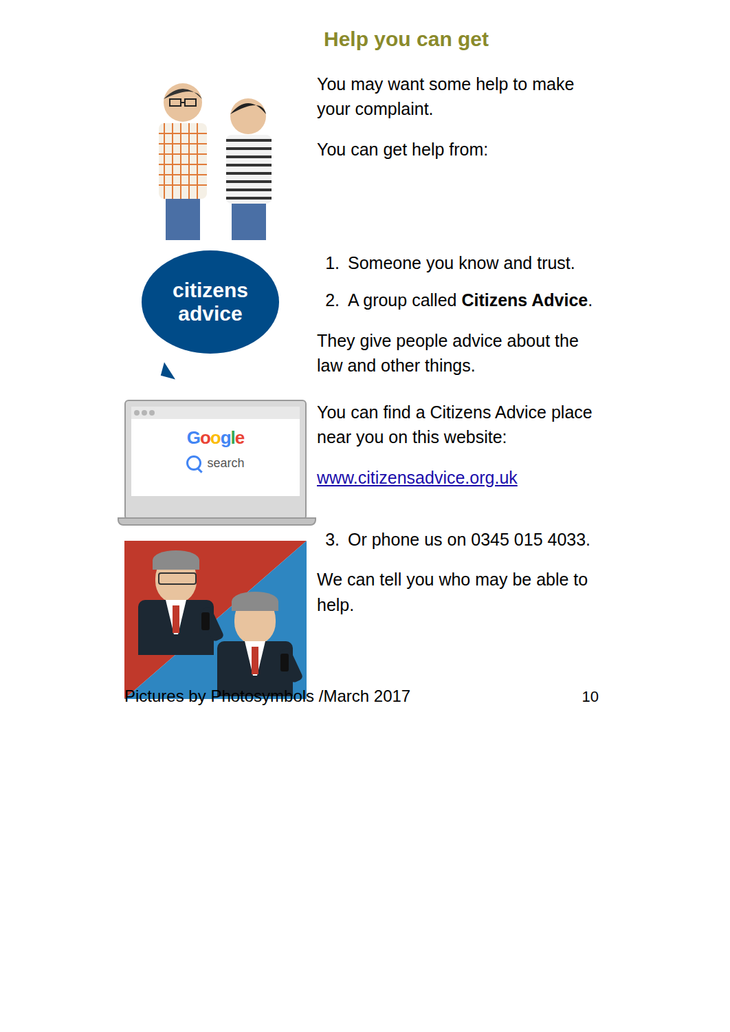Help you can get
You may want some help to make your complaint.
You can get help from:
citizens
advice
Someone you know and trust.
A group called Citizens Advice.
They give people advice about the law and other things.
Google
search
You can find a Citizens Advice place near you on this website:
www.citizensadvice.org.uk
Or phone us on 0345 015 4033.
We can tell you who may be able to help.
Pictures by Photosymbols /March 2017
10